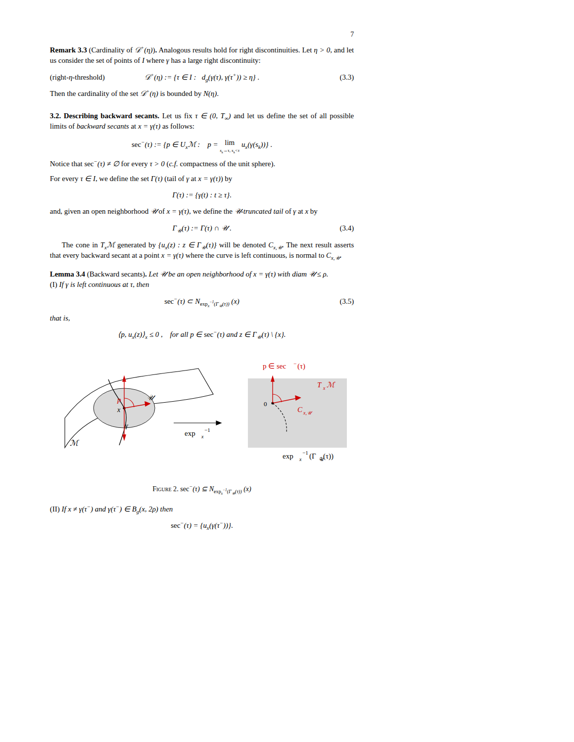7
Remark 3.3 (Cardinality of 𝒟+(η)). Analogous results hold for right discontinuities. Let η > 0, and let us consider the set of points of I where γ has a large right discontinuity:
(right-η-threshold)
𝒟+(η) := {τ ∈ I : dg(γ(τ), γ(τ+)) ≥ η} .
(3.3)
Then the cardinality of the set 𝒟+(η) is bounded by N(η).
3.2. Describing backward secants. Let us fix τ ∈ (0, T∞) and let us define the set of all possible limits of backward secants at x = γ(τ) as follows:
sec−(τ) := {p ∈ Uxℳ : p = lim sk→τ, sk<τ ux(γ(sk))} .
Notice that sec−(τ) ≠ ∅ for every τ > 0 (c.f. compactness of the unit sphere).
For every τ ∈ I, we define the set Γ(τ) (tail of γ at x = γ(τ)) by
Γ(τ) := {γ(t) : t ≥ τ}.
and, given an open neighborhood 𝒰 of x = γ(τ), we define the 𝒰-truncated tail of γ at x by
Γ𝒰(τ) := Γ(τ) ∩ 𝒰 .
(3.4)
The cone in Txℳ generated by {ux(z) : z ∈ Γ𝒰(τ)} will be denoted Cx,𝒰. The next result asserts that every backward secant at a point x = γ(τ) where the curve is left continuous, is normal to Cx,𝒰.
Lemma 3.4 (Backward secants). Let 𝒰 be an open neighborhood of x = γ(τ) with diam 𝒰 ≤ ρ.
(I) If γ is left continuous at τ, then
sec−(τ) ⊂ Nexpx−1(Γ𝒰(τ)) (x)
(3.5)
that is,
⟨p, ux(z)⟩x ≤ 0 , for all p ∈ sec−(τ) and z ∈ Γ𝒰(τ) \ {x}.
p x 𝒰 γ ℳ exp x −1 0 p ∈ sec − (τ) T x ℳ C x,𝒰 exp x −1 (Γ 𝒰 (τ))
Figure 2. sec−(τ) ⊆ Nexpx−1(Γ𝒰(τ)) (x)
(II) If x ≠ γ(τ−) and γ(τ−) ∈ Bg(x, 2ρ) then
sec−(τ) = {ux(γ(τ−))}.